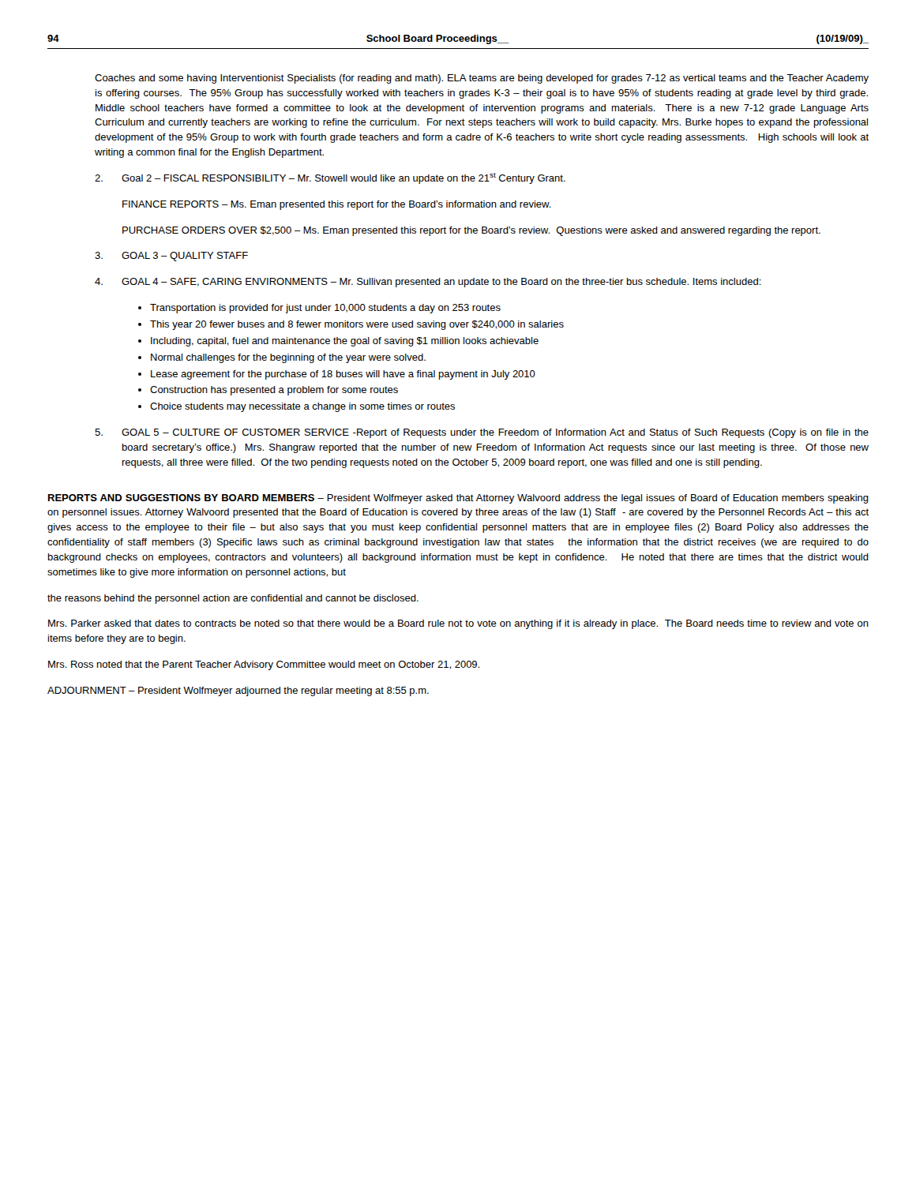94 School Board Proceedings__ (10/19/09)_
Coaches and some having Interventionist Specialists (for reading and math). ELA teams are being developed for grades 7-12 as vertical teams and the Teacher Academy is offering courses. The 95% Group has successfully worked with teachers in grades K-3 – their goal is to have 95% of students reading at grade level by third grade. Middle school teachers have formed a committee to look at the development of intervention programs and materials. There is a new 7-12 grade Language Arts Curriculum and currently teachers are working to refine the curriculum. For next steps teachers will work to build capacity. Mrs. Burke hopes to expand the professional development of the 95% Group to work with fourth grade teachers and form a cadre of K-6 teachers to write short cycle reading assessments. High schools will look at writing a common final for the English Department.
Goal 2 – FISCAL RESPONSIBILITY – Mr. Stowell would like an update on the 21st Century Grant.
FINANCE REPORTS – Ms. Eman presented this report for the Board’s information and review.
PURCHASE ORDERS OVER $2,500 – Ms. Eman presented this report for the Board’s review. Questions were asked and answered regarding the report.
GOAL 3 – QUALITY STAFF
GOAL 4 – SAFE, CARING ENVIRONMENTS – Mr. Sullivan presented an update to the Board on the three-tier bus schedule. Items included:
Transportation is provided for just under 10,000 students a day on 253 routes
This year 20 fewer buses and 8 fewer monitors were used saving over $240,000 in salaries
Including, capital, fuel and maintenance the goal of saving $1 million looks achievable
Normal challenges for the beginning of the year were solved.
Lease agreement for the purchase of 18 buses will have a final payment in July 2010
Construction has presented a problem for some routes
Choice students may necessitate a change in some times or routes
GOAL 5 – CULTURE OF CUSTOMER SERVICE -Report of Requests under the Freedom of Information Act and Status of Such Requests (Copy is on file in the board secretary’s office.) Mrs. Shangraw reported that the number of new Freedom of Information Act requests since our last meeting is three. Of those new requests, all three were filled. Of the two pending requests noted on the October 5, 2009 board report, one was filled and one is still pending.
REPORTS AND SUGGESTIONS BY BOARD MEMBERS – President Wolfmeyer asked that Attorney Walvoord address the legal issues of Board of Education members speaking on personnel issues. Attorney Walvoord presented that the Board of Education is covered by three areas of the law (1) Staff - are covered by the Personnel Records Act – this act gives access to the employee to their file – but also says that you must keep confidential personnel matters that are in employee files (2) Board Policy also addresses the confidentiality of staff members (3) Specific laws such as criminal background investigation law that states the information that the district receives (we are required to do background checks on employees, contractors and volunteers) all background information must be kept in confidence. He noted that there are times that the district would sometimes like to give more information on personnel actions, but
the reasons behind the personnel action are confidential and cannot be disclosed.
Mrs. Parker asked that dates to contracts be noted so that there would be a Board rule not to vote on anything if it is already in place. The Board needs time to review and vote on items before they are to begin.
Mrs. Ross noted that the Parent Teacher Advisory Committee would meet on October 21, 2009.
ADJOURNMENT – President Wolfmeyer adjourned the regular meeting at 8:55 p.m.